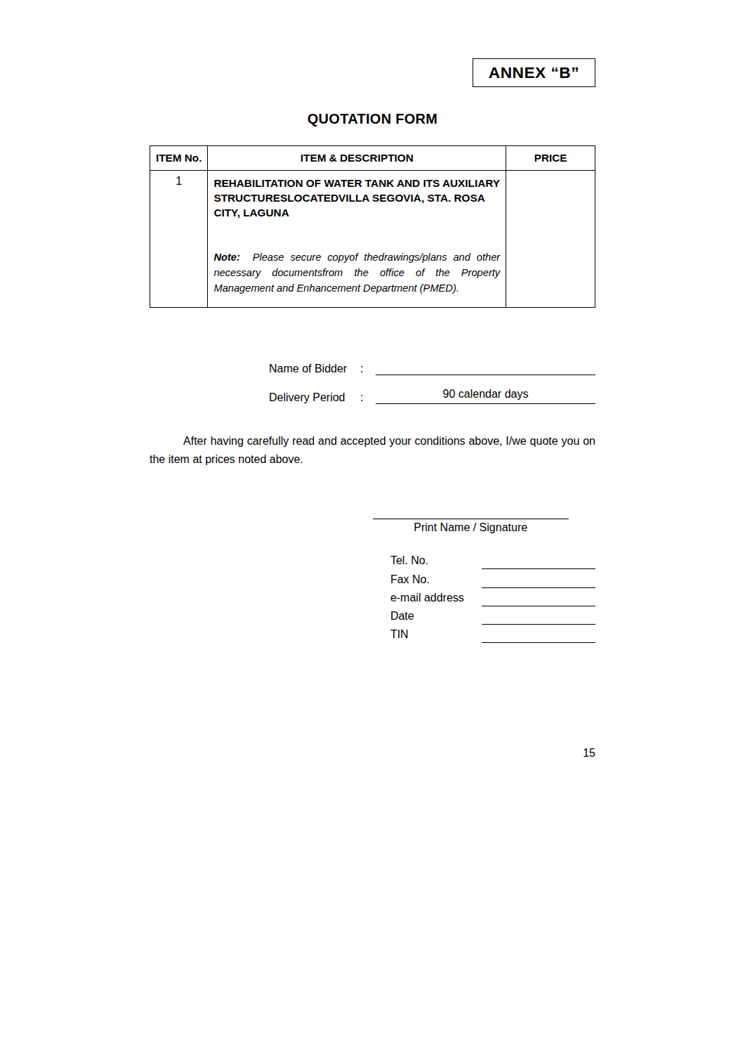ANNEX “B”
QUOTATION FORM
| ITEM No. | ITEM & DESCRIPTION | PRICE |
| --- | --- | --- |
| 1 | REHABILITATION OF WATER TANK AND ITS AUXILIARY STRUCTURESLOCATEDVILLA SEGOVIA, STA. ROSA CITY, LAGUNA Note: Please secure copyof thedrawings/plans and other necessary documentsfrom the office of the Property Management and Enhancement Department (PMED). | |
Name of Bidder
:
Delivery Period
:
90 calendar days
After having carefully read and accepted your conditions above, I/we quote you on the item at prices noted above.
Print Name / Signature
Tel. No.
Fax No.
e-mail address
Date
TIN
15